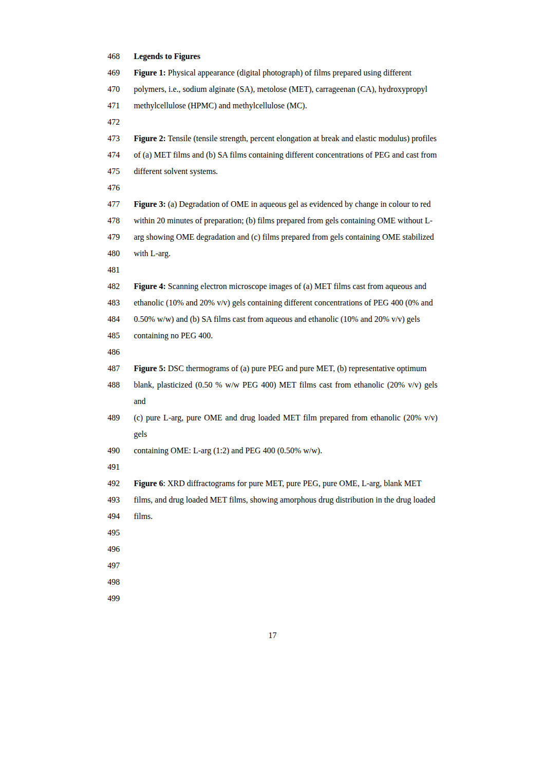468
Legends to Figures
469 Figure 1: Physical appearance (digital photograph) of films prepared using different
470 polymers, i.e., sodium alginate (SA), metolose (MET), carrageenan (CA), hydroxypropyl
471 methylcellulose (HPMC) and methylcellulose (MC).
472
473 Figure 2: Tensile (tensile strength, percent elongation at break and elastic modulus) profiles
474 of (a) MET films and (b) SA films containing different concentrations of PEG and cast from
475 different solvent systems.
476
477 Figure 3: (a) Degradation of OME in aqueous gel as evidenced by change in colour to red
478 within 20 minutes of preparation; (b) films prepared from gels containing OME without L-
479 arg showing OME degradation and (c) films prepared from gels containing OME stabilized
480 with L-arg.
481
482 Figure 4: Scanning electron microscope images of (a) MET films cast from aqueous and
483 ethanolic (10% and 20% v/v) gels containing different concentrations of PEG 400 (0% and
484 0.50% w/w) and (b) SA films cast from aqueous and ethanolic (10% and 20% v/v) gels
485 containing no PEG 400.
486
487 Figure 5: DSC thermograms of (a) pure PEG and pure MET, (b) representative optimum
488 blank, plasticized (0.50 % w/w PEG 400) MET films cast from ethanolic (20% v/v) gels and
489 (c) pure L-arg, pure OME and drug loaded MET film prepared from ethanolic (20% v/v) gels
490 containing OME: L-arg (1:2) and PEG 400 (0.50% w/w).
491
492 Figure 6: XRD diffractograms for pure MET, pure PEG, pure OME, L-arg, blank MET
493 films, and drug loaded MET films, showing amorphous drug distribution in the drug loaded
494 films.
495
496
497
498
499
17